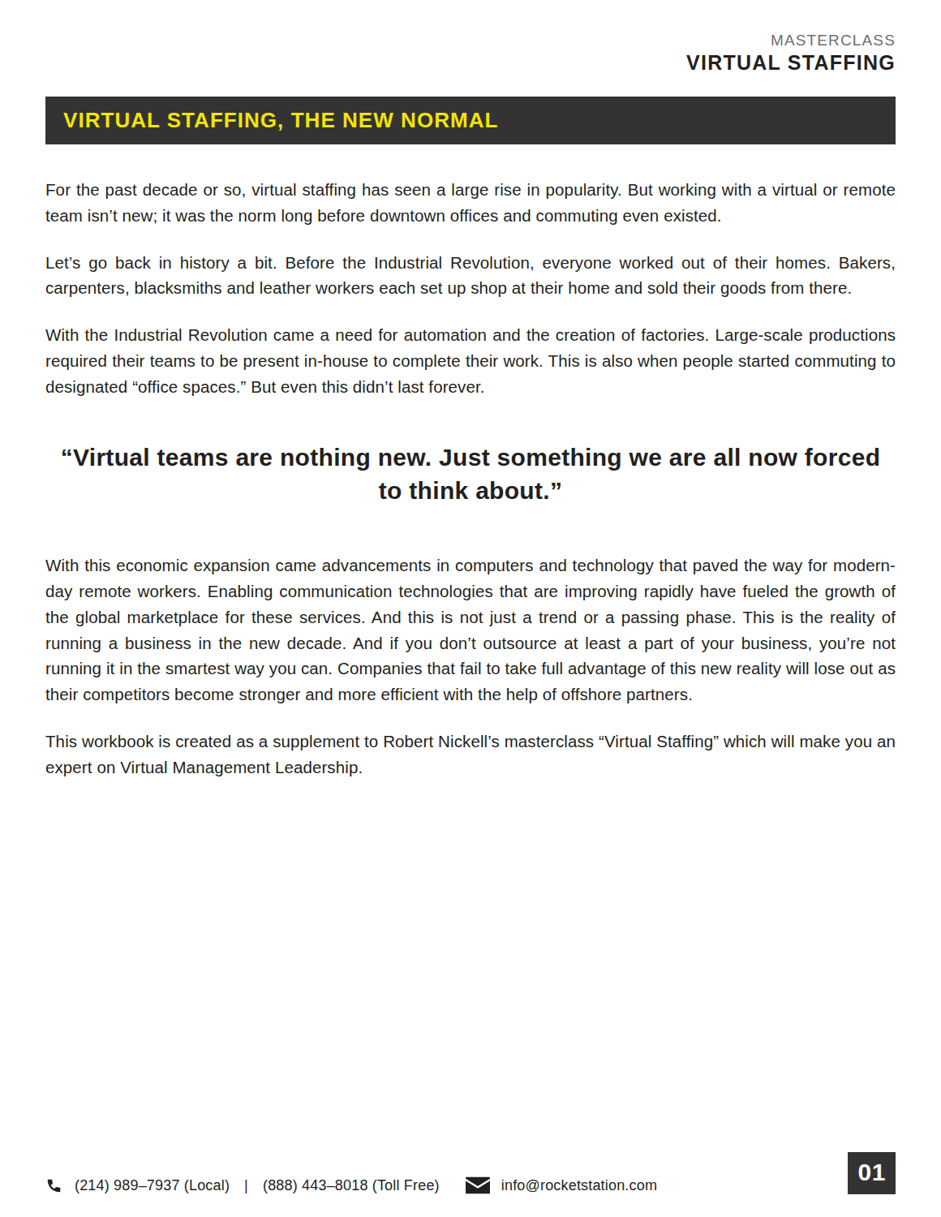Masterclass
Virtual Staffing
Virtual Staffing, The New Normal
For the past decade or so, virtual staffing has seen a large rise in popularity. But working with a virtual or remote team isn’t new; it was the norm long before downtown offices and commuting even existed.
Let’s go back in history a bit. Before the Industrial Revolution, everyone worked out of their homes. Bakers, carpenters, blacksmiths and leather workers each set up shop at their home and sold their goods from there.
With the Industrial Revolution came a need for automation and the creation of factories. Large-scale productions required their teams to be present in-house to complete their work. This is also when people started commuting to designated “office spaces.” But even this didn’t last forever.
“Virtual teams are nothing new. Just something we are all now forced to think about.”
With this economic expansion came advancements in computers and technology that paved the way for modern-day remote workers. Enabling communication technologies that are improving rapidly have fueled the growth of the global marketplace for these services. And this is not just a trend or a passing phase. This is the reality of running a business in the new decade. And if you don’t outsource at least a part of your business, you’re not running it in the smartest way you can. Companies that fail to take full advantage of this new reality will lose out as their competitors become stronger and more efficient with the help of offshore partners.
This workbook is created as a supplement to Robert Nickell’s masterclass “Virtual Staffing” which will make you an expert on Virtual Management Leadership.
(214) 989–7937 (Local) | (888) 443–8018 (Toll Free) info@rocketstation.com
01